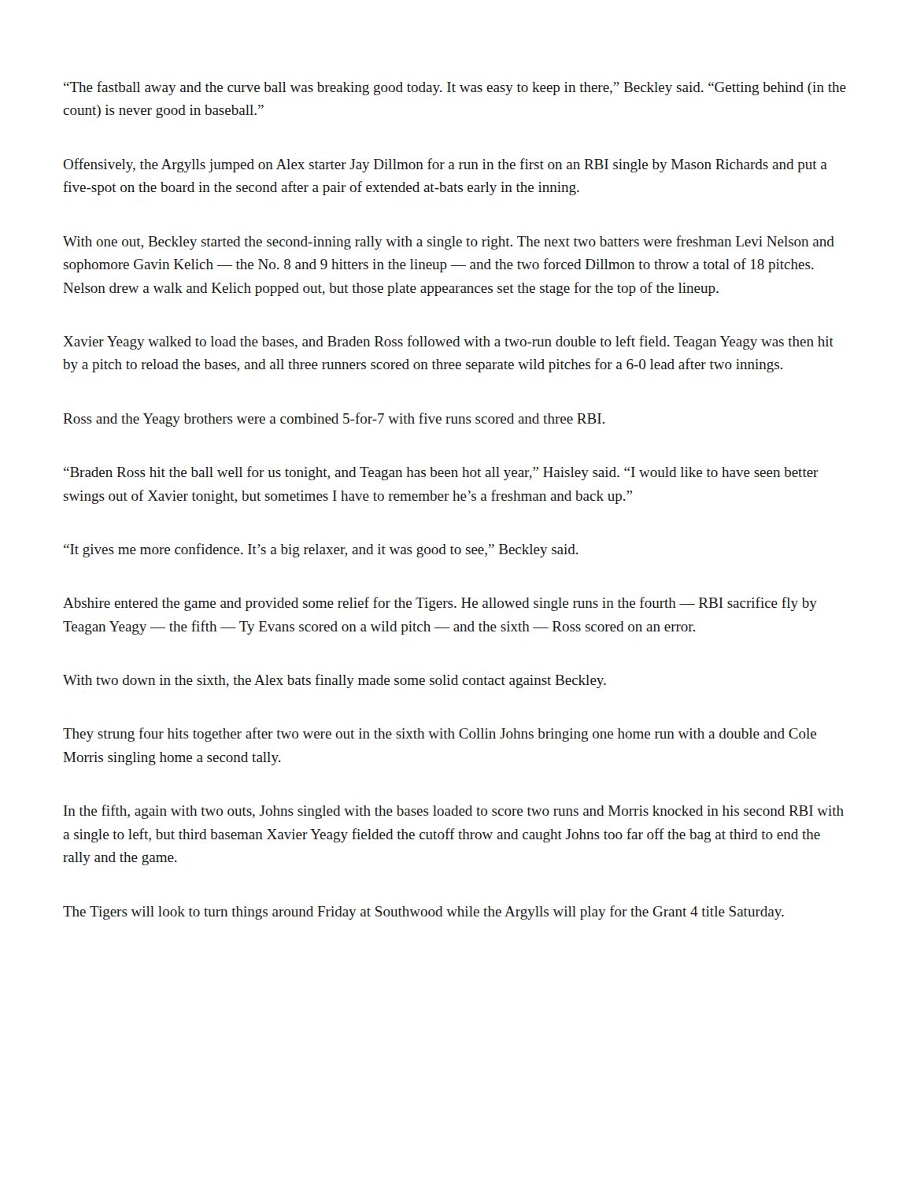“The fastball away and the curve ball was breaking good today. It was easy to keep in there,” Beckley said. “Getting behind (in the count) is never good in baseball.”
Offensively, the Argylls jumped on Alex starter Jay Dillmon for a run in the first on an RBI single by Mason Richards and put a five-spot on the board in the second after a pair of extended at-bats early in the inning.
With one out, Beckley started the second-inning rally with a single to right. The next two batters were freshman Levi Nelson and sophomore Gavin Kelich — the No. 8 and 9 hitters in the lineup — and the two forced Dillmon to throw a total of 18 pitches. Nelson drew a walk and Kelich popped out, but those plate appearances set the stage for the top of the lineup.
Xavier Yeagy walked to load the bases, and Braden Ross followed with a two-run double to left field. Teagan Yeagy was then hit by a pitch to reload the bases, and all three runners scored on three separate wild pitches for a 6-0 lead after two innings.
Ross and the Yeagy brothers were a combined 5-for-7 with five runs scored and three RBI.
“Braden Ross hit the ball well for us tonight, and Teagan has been hot all year,” Haisley said. “I would like to have seen better swings out of Xavier tonight, but sometimes I have to remember he’s a freshman and back up.”
“It gives me more confidence. It’s a big relaxer, and it was good to see,” Beckley said.
Abshire entered the game and provided some relief for the Tigers. He allowed single runs in the fourth — RBI sacrifice fly by Teagan Yeagy — the fifth — Ty Evans scored on a wild pitch — and the sixth — Ross scored on an error.
With two down in the sixth, the Alex bats finally made some solid contact against Beckley.
They strung four hits together after two were out in the sixth with Collin Johns bringing one home run with a double and Cole Morris singling home a second tally.
In the fifth, again with two outs, Johns singled with the bases loaded to score two runs and Morris knocked in his second RBI with a single to left, but third baseman Xavier Yeagy fielded the cutoff throw and caught Johns too far off the bag at third to end the rally and the game.
The Tigers will look to turn things around Friday at Southwood while the Argylls will play for the Grant 4 title Saturday.